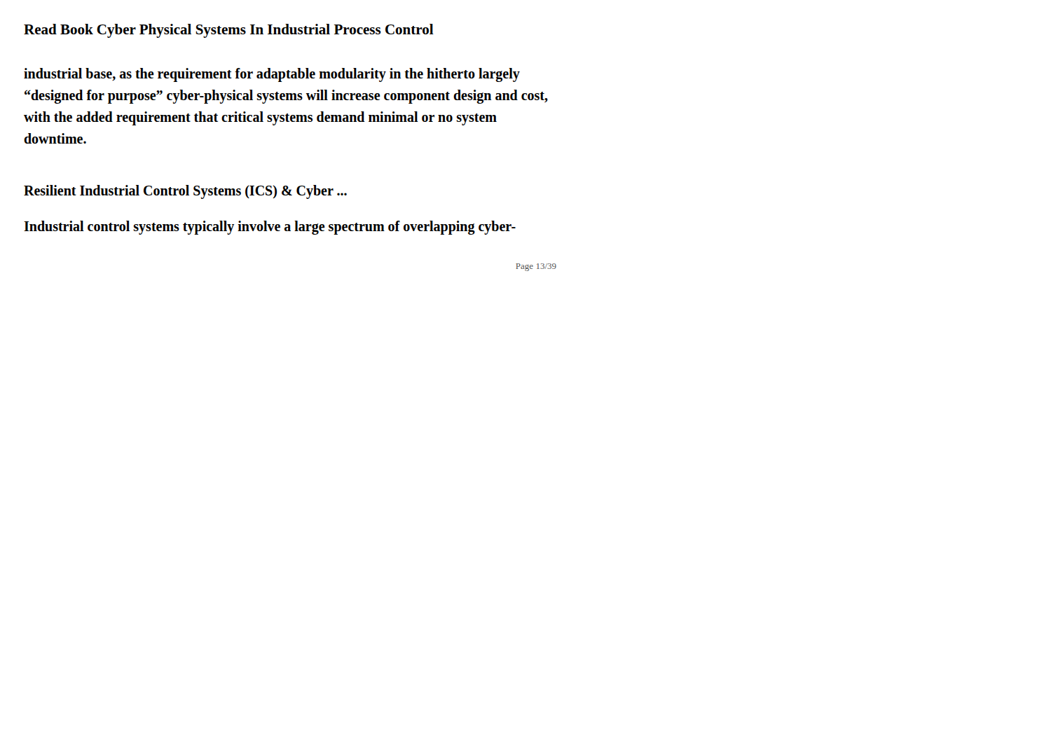Read Book Cyber Physical Systems In Industrial Process Control
industrial base, as the requirement for adaptable modularity in the hitherto largely “designed for purpose” cyber-physical systems will increase component design and cost, with the added requirement that critical systems demand minimal or no system downtime.
Resilient Industrial Control Systems (ICS) & Cyber ...
Industrial control systems typically involve a large spectrum of overlapping cyber-
Page 13/39